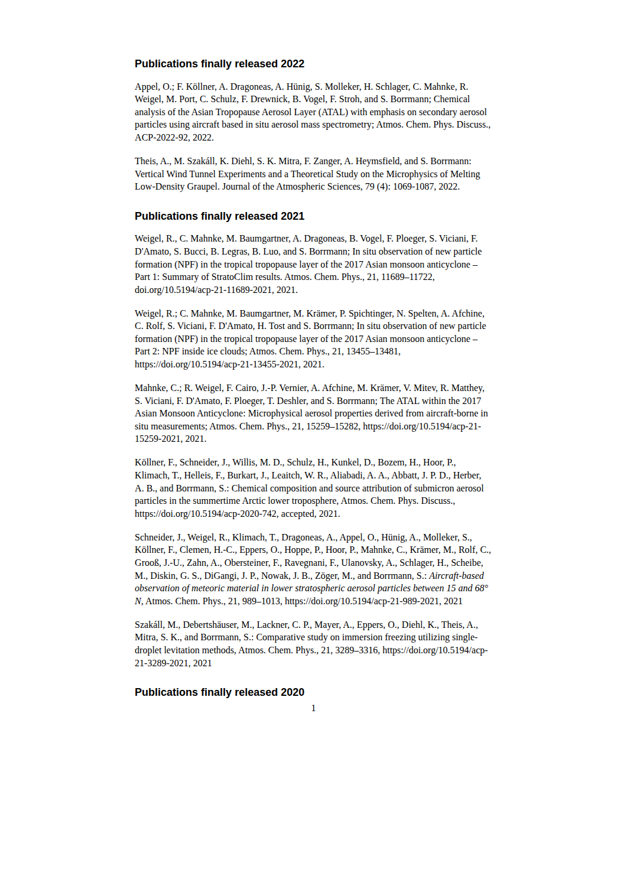Publications finally released 2022
Appel, O.; F. Köllner, A. Dragoneas, A. Hünig, S. Molleker, H. Schlager, C. Mahnke, R. Weigel, M. Port, C. Schulz, F. Drewnick, B. Vogel, F. Stroh, and S. Borrmann; Chemical analysis of the Asian Tropopause Aerosol Layer (ATAL) with emphasis on secondary aerosol particles using aircraft based in situ aerosol mass spectrometry; Atmos. Chem. Phys. Discuss., ACP-2022-92, 2022.
Theis, A., M. Szakáll, K. Diehl, S. K. Mitra, F. Zanger, A. Heymsfield, and S. Borrmann: Vertical Wind Tunnel Experiments and a Theoretical Study on the Microphysics of Melting Low-Density Graupel. Journal of the Atmospheric Sciences, 79 (4): 1069-1087, 2022.
Publications finally released 2021
Weigel, R., C. Mahnke, M. Baumgartner, A. Dragoneas, B. Vogel, F. Ploeger, S. Viciani, F. D'Amato, S. Bucci, B. Legras, B. Luo, and S. Borrmann; In situ observation of new particle formation (NPF) in the tropical tropopause layer of the 2017 Asian monsoon anticyclone – Part 1: Summary of StratoClim results. Atmos. Chem. Phys., 21, 11689–11722, doi.org/10.5194/acp-21-11689-2021, 2021.
Weigel, R.; C. Mahnke, M. Baumgartner, M. Krämer, P. Spichtinger, N. Spelten, A. Afchine, C. Rolf, S. Viciani, F. D'Amato, H. Tost and S. Borrmann; In situ observation of new particle formation (NPF) in the tropical tropopause layer of the 2017 Asian monsoon anticyclone – Part 2: NPF inside ice clouds; Atmos. Chem. Phys., 21, 13455–13481, https://doi.org/10.5194/acp-21-13455-2021, 2021.
Mahnke, C.; R. Weigel, F. Cairo, J.-P. Vernier, A. Afchine, M. Krämer, V. Mitev, R. Matthey, S. Viciani, F. D'Amato, F. Ploeger, T. Deshler, and S. Borrmann; The ATAL within the 2017 Asian Monsoon Anticyclone: Microphysical aerosol properties derived from aircraft-borne in situ measurements; Atmos. Chem. Phys., 21, 15259–15282, https://doi.org/10.5194/acp-21-15259-2021, 2021.
Köllner, F., Schneider, J., Willis, M. D., Schulz, H., Kunkel, D., Bozem, H., Hoor, P., Klimach, T., Helleis, F., Burkart, J., Leaitch, W. R., Aliabadi, A. A., Abbatt, J. P. D., Herber, A. B., and Borrmann, S.: Chemical composition and source attribution of submicron aerosol particles in the summertime Arctic lower troposphere, Atmos. Chem. Phys. Discuss., https://doi.org/10.5194/acp-2020-742, accepted, 2021.
Schneider, J., Weigel, R., Klimach, T., Dragoneas, A., Appel, O., Hünig, A., Molleker, S., Köllner, F., Clemen, H.-C., Eppers, O., Hoppe, P., Hoor, P., Mahnke, C., Krämer, M., Rolf, C., Grooß, J.-U., Zahn, A., Obersteiner, F., Ravegnani, F., Ulanovsky, A., Schlager, H., Scheibe, M., Diskin, G. S., DiGangi, J. P., Nowak, J. B., Zöger, M., and Borrmann, S.: Aircraft-based observation of meteoric material in lower stratospheric aerosol particles between 15 and 68° N, Atmos. Chem. Phys., 21, 989–1013, https://doi.org/10.5194/acp-21-989-2021, 2021
Szakáll, M., Debertshäuser, M., Lackner, C. P., Mayer, A., Eppers, O., Diehl, K., Theis, A., Mitra, S. K., and Borrmann, S.: Comparative study on immersion freezing utilizing single-droplet levitation methods, Atmos. Chem. Phys., 21, 3289–3316, https://doi.org/10.5194/acp-21-3289-2021, 2021
Publications finally released 2020
1